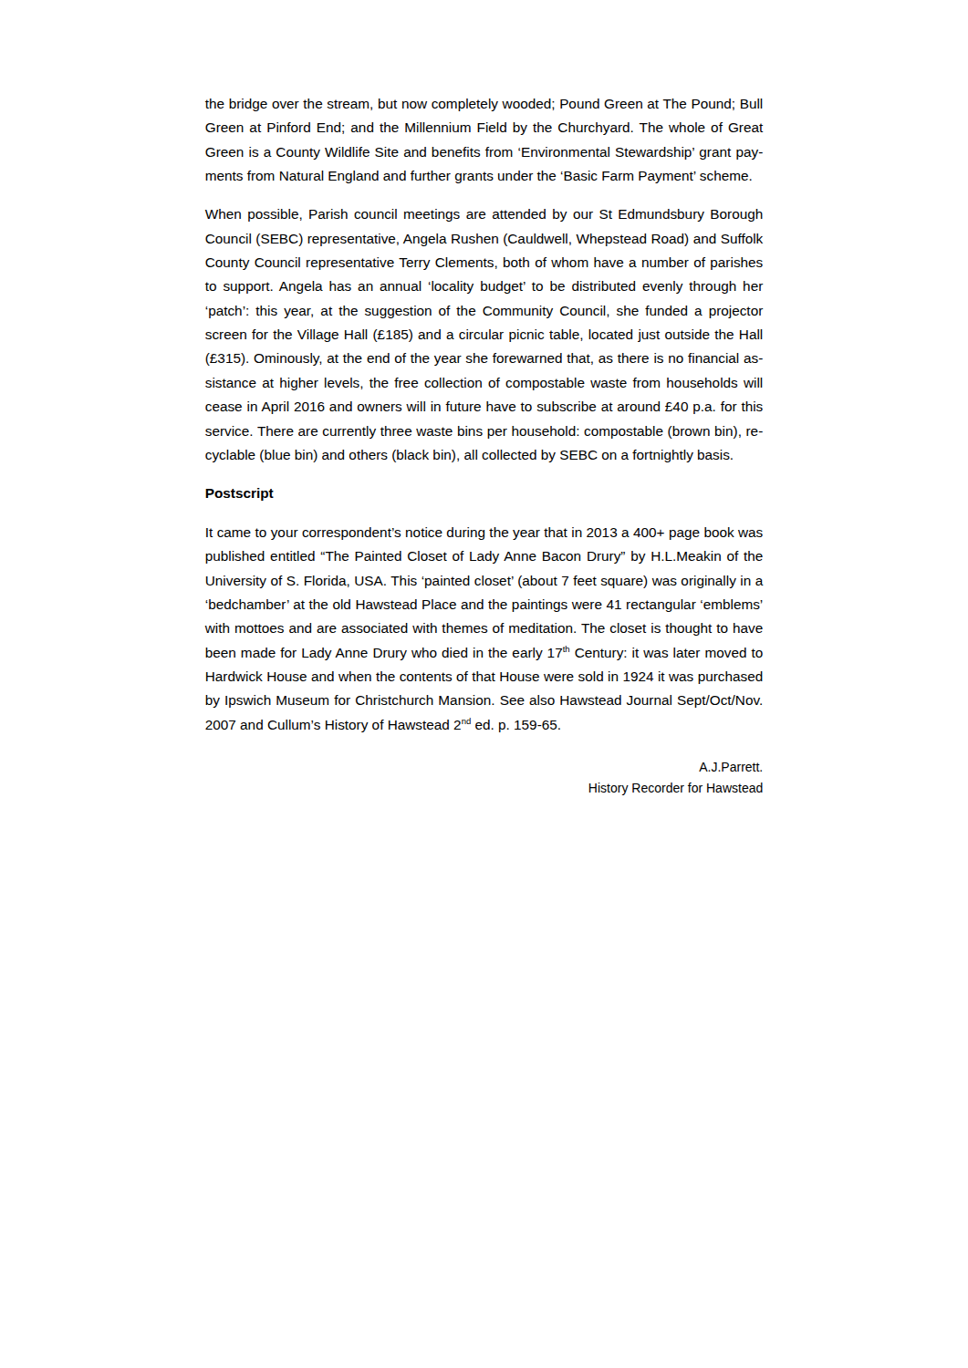the bridge over the stream, but now completely wooded; Pound Green at The Pound; Bull Green at Pinford End; and the Millennium Field by the Churchyard. The whole of Great Green is a County Wildlife Site and benefits from ‘Environmental Stewardship’ grant payments from Natural England and further grants under the ‘Basic Farm Payment’ scheme.
When possible, Parish council meetings are attended by our St Edmundsbury Borough Council (SEBC) representative, Angela Rushen (Cauldwell, Whepstead Road) and Suffolk County Council representative Terry Clements, both of whom have a number of parishes to support. Angela has an annual ‘locality budget’ to be distributed evenly through her ‘patch’: this year, at the suggestion of the Community Council, she funded a projector screen for the Village Hall (£185) and a circular picnic table, located just outside the Hall (£315). Ominously, at the end of the year she forewarned that, as there is no financial assistance at higher levels, the free collection of compostable waste from households will cease in April 2016 and owners will in future have to subscribe at around £40 p.a. for this service. There are currently three waste bins per household: compostable (brown bin), recyclable (blue bin) and others (black bin), all collected by SEBC on a fortnightly basis.
Postscript
It came to your correspondent’s notice during the year that in 2013 a 400+ page book was published entitled “The Painted Closet of Lady Anne Bacon Drury” by H.L.Meakin of the University of S. Florida, USA. This ‘painted closet’ (about 7 feet square) was originally in a ‘bedchamber’ at the old Hawstead Place and the paintings were 41 rectangular ‘emblems’ with mottoes and are associated with themes of meditation. The closet is thought to have been made for Lady Anne Drury who died in the early 17th Century: it was later moved to Hardwick House and when the contents of that House were sold in 1924 it was purchased by Ipswich Museum for Christchurch Mansion. See also Hawstead Journal Sept/Oct/Nov. 2007 and Cullum’s History of Hawstead 2nd ed. p. 159-65.
A.J.Parrett.
History Recorder for Hawstead